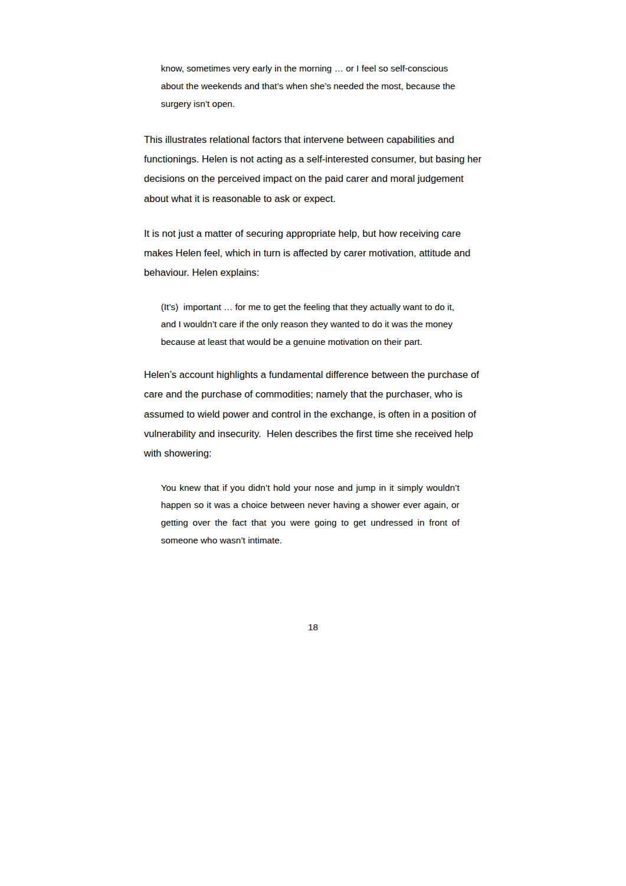know, sometimes very early in the morning … or I feel so self-conscious about the weekends and that’s when she’s needed the most, because the surgery isn’t open.
This illustrates relational factors that intervene between capabilities and functionings. Helen is not acting as a self-interested consumer, but basing her decisions on the perceived impact on the paid carer and moral judgement about what it is reasonable to ask or expect.
It is not just a matter of securing appropriate help, but how receiving care makes Helen feel, which in turn is affected by carer motivation, attitude and behaviour. Helen explains:
(It’s) important … for me to get the feeling that they actually want to do it, and I wouldn’t care if the only reason they wanted to do it was the money because at least that would be a genuine motivation on their part.
Helen’s account highlights a fundamental difference between the purchase of care and the purchase of commodities; namely that the purchaser, who is assumed to wield power and control in the exchange, is often in a position of vulnerability and insecurity. Helen describes the first time she received help with showering:
You knew that if you didn’t hold your nose and jump in it simply wouldn’t happen so it was a choice between never having a shower ever again, or getting over the fact that you were going to get undressed in front of someone who wasn’t intimate.
18